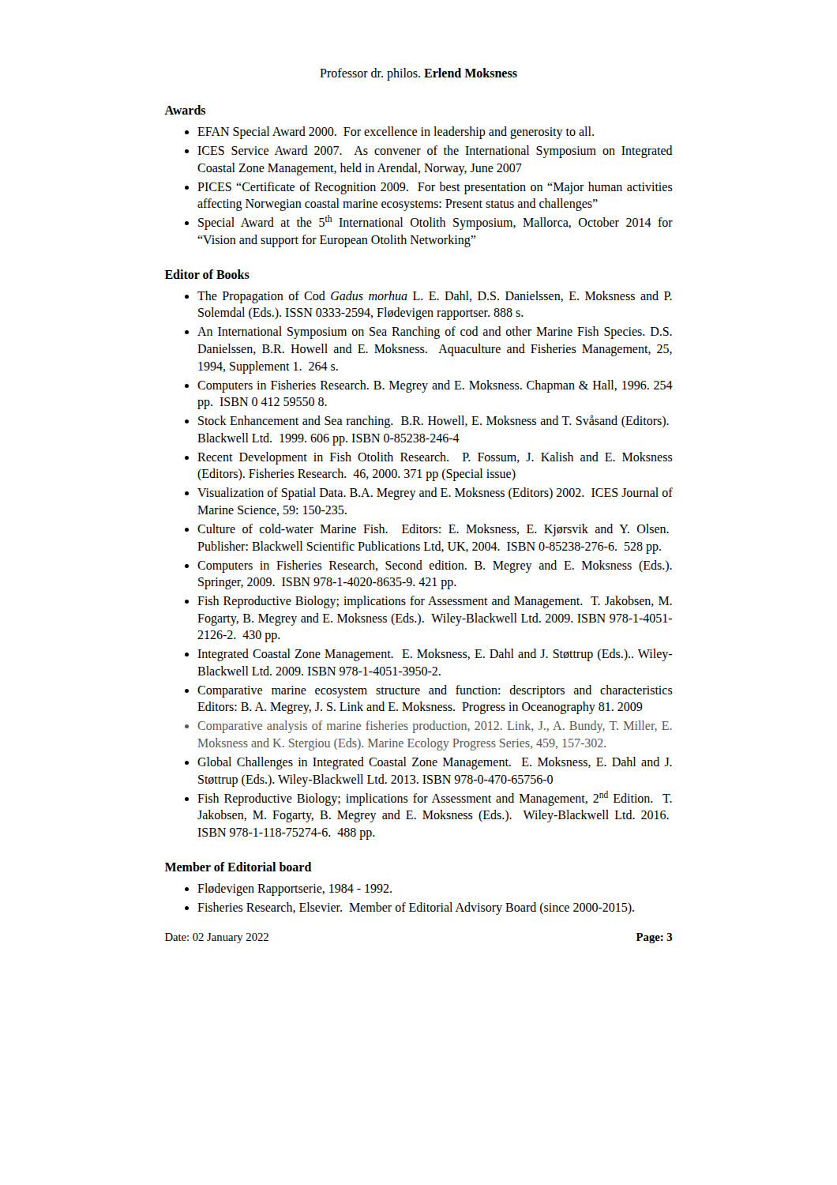Professor dr. philos. Erlend Moksness
Awards
EFAN Special Award 2000. For excellence in leadership and generosity to all.
ICES Service Award 2007. As convener of the International Symposium on Integrated Coastal Zone Management, held in Arendal, Norway, June 2007
PICES “Certificate of Recognition 2009. For best presentation on “Major human activities affecting Norwegian coastal marine ecosystems: Present status and challenges”
Special Award at the 5th International Otolith Symposium, Mallorca, October 2014 for “Vision and support for European Otolith Networking”
Editor of Books
The Propagation of Cod Gadus morhua L. E. Dahl, D.S. Danielssen, E. Moksness and P. Solemdal (Eds.). ISSN 0333-2594, Flødevigen rapportser. 888 s.
An International Symposium on Sea Ranching of cod and other Marine Fish Species. D.S. Danielssen, B.R. Howell and E. Moksness. Aquaculture and Fisheries Management, 25, 1994, Supplement 1. 264 s.
Computers in Fisheries Research. B. Megrey and E. Moksness. Chapman & Hall, 1996. 254 pp. ISBN 0 412 59550 8.
Stock Enhancement and Sea ranching. B.R. Howell, E. Moksness and T. Svåsand (Editors). Blackwell Ltd. 1999. 606 pp. ISBN 0-85238-246-4
Recent Development in Fish Otolith Research. P. Fossum, J. Kalish and E. Moksness (Editors). Fisheries Research. 46, 2000. 371 pp (Special issue)
Visualization of Spatial Data. B.A. Megrey and E. Moksness (Editors) 2002. ICES Journal of Marine Science, 59: 150-235.
Culture of cold-water Marine Fish. Editors: E. Moksness, E. Kjørsvik and Y. Olsen. Publisher: Blackwell Scientific Publications Ltd, UK, 2004. ISBN 0-85238-276-6. 528 pp.
Computers in Fisheries Research, Second edition. B. Megrey and E. Moksness (Eds.). Springer, 2009. ISBN 978-1-4020-8635-9. 421 pp.
Fish Reproductive Biology; implications for Assessment and Management. T. Jakobsen, M. Fogarty, B. Megrey and E. Moksness (Eds.). Wiley-Blackwell Ltd. 2009. ISBN 978-1-4051-2126-2. 430 pp.
Integrated Coastal Zone Management. E. Moksness, E. Dahl and J. Støttrup (Eds.).. Wiley-Blackwell Ltd. 2009. ISBN 978-1-4051-3950-2.
Comparative marine ecosystem structure and function: descriptors and characteristics Editors: B. A. Megrey, J. S. Link and E. Moksness. Progress in Oceanography 81. 2009
Comparative analysis of marine fisheries production, 2012. Link, J., A. Bundy, T. Miller, E. Moksness and K. Stergiou (Eds). Marine Ecology Progress Series, 459, 157-302.
Global Challenges in Integrated Coastal Zone Management. E. Moksness, E. Dahl and J. Støttrup (Eds.). Wiley-Blackwell Ltd. 2013. ISBN 978-0-470-65756-0
Fish Reproductive Biology; implications for Assessment and Management, 2nd Edition. T. Jakobsen, M. Fogarty, B. Megrey and E. Moksness (Eds.). Wiley-Blackwell Ltd. 2016. ISBN 978-1-118-75274-6. 488 pp.
Member of Editorial board
Flødevigen Rapportserie, 1984 - 1992.
Fisheries Research, Elsevier. Member of Editorial Advisory Board (since 2000-2015).
Date: 02 January 2022 Page: 3